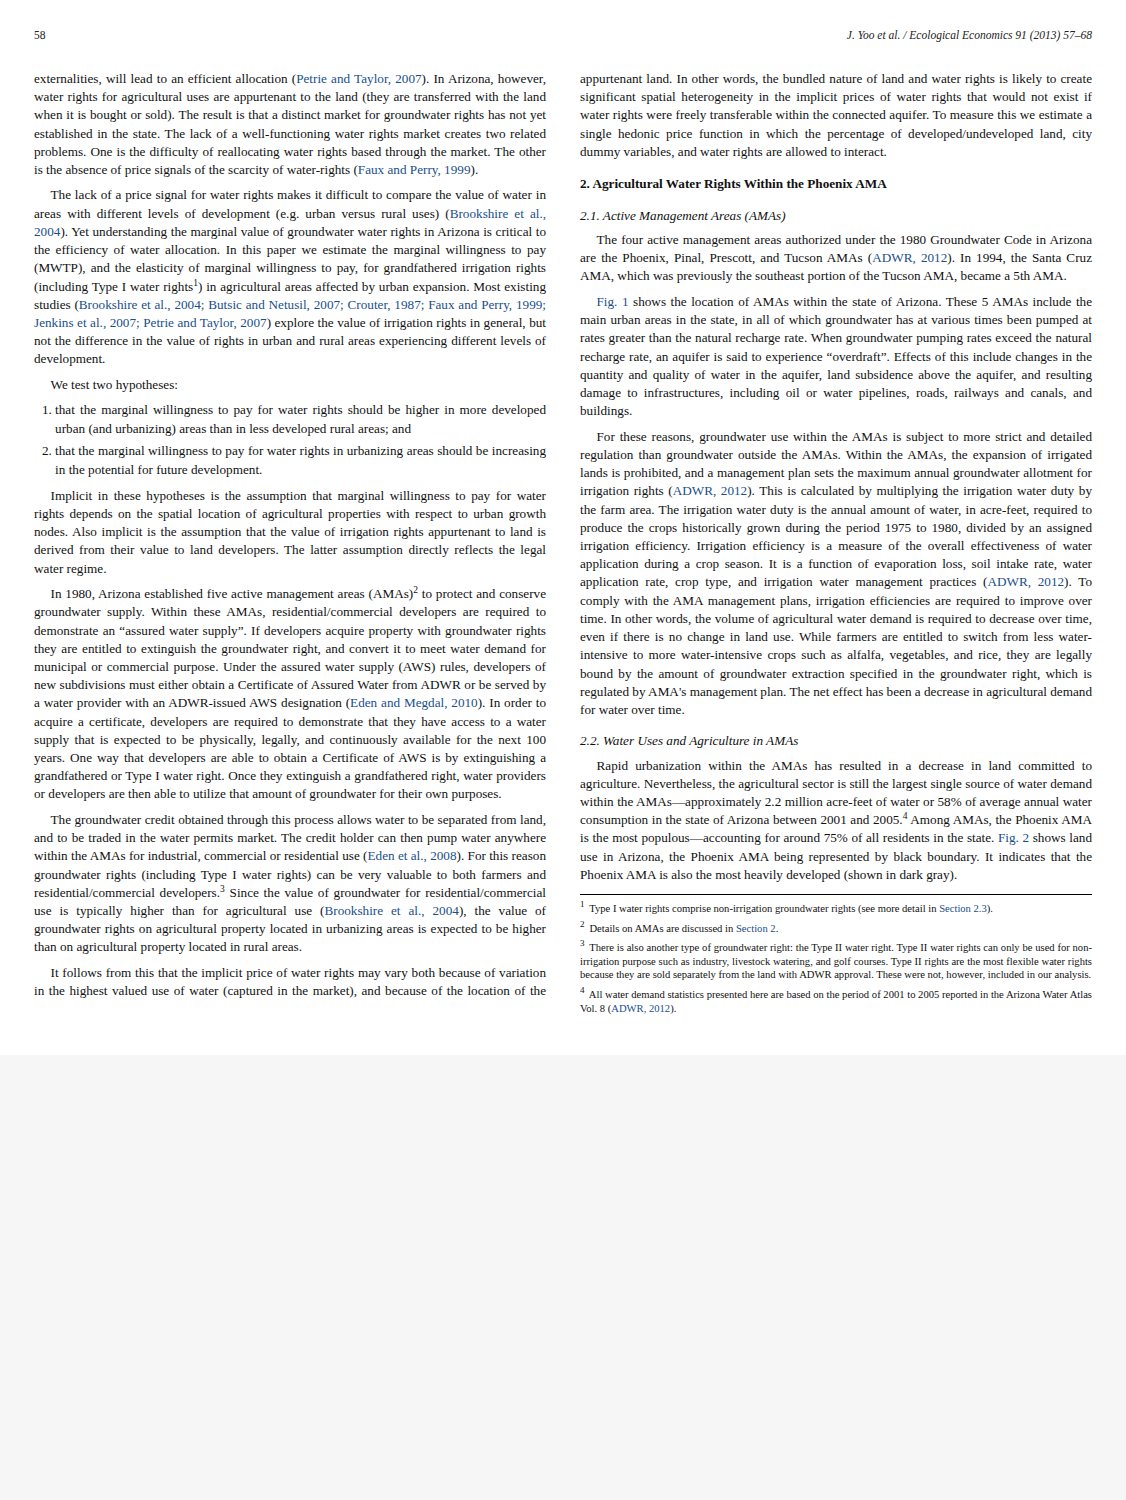58 J. Yoo et al. / Ecological Economics 91 (2013) 57–68
externalities, will lead to an efficient allocation (Petrie and Taylor, 2007). In Arizona, however, water rights for agricultural uses are appurtenant to the land (they are transferred with the land when it is bought or sold). The result is that a distinct market for groundwater rights has not yet established in the state. The lack of a well-functioning water rights market creates two related problems. One is the difficulty of reallocating water rights based through the market. The other is the absence of price signals of the scarcity of water-rights (Faux and Perry, 1999).
The lack of a price signal for water rights makes it difficult to compare the value of water in areas with different levels of development (e.g. urban versus rural uses) (Brookshire et al., 2004). Yet understanding the marginal value of groundwater water rights in Arizona is critical to the efficiency of water allocation. In this paper we estimate the marginal willingness to pay (MWTP), and the elasticity of marginal willingness to pay, for grandfathered irrigation rights (including Type I water rights1) in agricultural areas affected by urban expansion. Most existing studies (Brookshire et al., 2004; Butsic and Netusil, 2007; Crouter, 1987; Faux and Perry, 1999; Jenkins et al., 2007; Petrie and Taylor, 2007) explore the value of irrigation rights in general, but not the difference in the value of rights in urban and rural areas experiencing different levels of development.
We test two hypotheses:
that the marginal willingness to pay for water rights should be higher in more developed urban (and urbanizing) areas than in less developed rural areas; and
that the marginal willingness to pay for water rights in urbanizing areas should be increasing in the potential for future development.
Implicit in these hypotheses is the assumption that marginal willingness to pay for water rights depends on the spatial location of agricultural properties with respect to urban growth nodes. Also implicit is the assumption that the value of irrigation rights appurtenant to land is derived from their value to land developers. The latter assumption directly reflects the legal water regime.
In 1980, Arizona established five active management areas (AMAs)2 to protect and conserve groundwater supply. Within these AMAs, residential/commercial developers are required to demonstrate an “assured water supply”. If developers acquire property with groundwater rights they are entitled to extinguish the groundwater right, and convert it to meet water demand for municipal or commercial purpose. Under the assured water supply (AWS) rules, developers of new subdivisions must either obtain a Certificate of Assured Water from ADWR or be served by a water provider with an ADWR-issued AWS designation (Eden and Megdal, 2010). In order to acquire a certificate, developers are required to demonstrate that they have access to a water supply that is expected to be physically, legally, and continuously available for the next 100 years. One way that developers are able to obtain a Certificate of AWS is by extinguishing a grandfathered or Type I water right. Once they extinguish a grandfathered right, water providers or developers are then able to utilize that amount of groundwater for their own purposes.
The groundwater credit obtained through this process allows water to be separated from land, and to be traded in the water permits market. The credit holder can then pump water anywhere within the AMAs for industrial, commercial or residential use (Eden et al., 2008). For this reason groundwater rights (including Type I water rights) can be very valuable to both farmers and residential/commercial developers.3 Since the value of groundwater for residential/commercial use is typically higher than for agricultural use (Brookshire et al., 2004), the value of groundwater rights on agricultural property located in urbanizing areas is expected to be higher than on agricultural property located in rural areas.
It follows from this that the implicit price of water rights may vary both because of variation in the highest valued use of water (captured in the market), and because of the location of the appurtenant land. In other words, the bundled nature of land and water rights is likely to create significant spatial heterogeneity in the implicit prices of water rights that would not exist if water rights were freely transferable within the connected aquifer. To measure this we estimate a single hedonic price function in which the percentage of developed/undeveloped land, city dummy variables, and water rights are allowed to interact.
2. Agricultural Water Rights Within the Phoenix AMA
2.1. Active Management Areas (AMAs)
The four active management areas authorized under the 1980 Groundwater Code in Arizona are the Phoenix, Pinal, Prescott, and Tucson AMAs (ADWR, 2012). In 1994, the Santa Cruz AMA, which was previously the southeast portion of the Tucson AMA, became a 5th AMA.
Fig. 1 shows the location of AMAs within the state of Arizona. These 5 AMAs include the main urban areas in the state, in all of which groundwater has at various times been pumped at rates greater than the natural recharge rate. When groundwater pumping rates exceed the natural recharge rate, an aquifer is said to experience “overdraft”. Effects of this include changes in the quantity and quality of water in the aquifer, land subsidence above the aquifer, and resulting damage to infrastructures, including oil or water pipelines, roads, railways and canals, and buildings.
For these reasons, groundwater use within the AMAs is subject to more strict and detailed regulation than groundwater outside the AMAs. Within the AMAs, the expansion of irrigated lands is prohibited, and a management plan sets the maximum annual groundwater allotment for irrigation rights (ADWR, 2012). This is calculated by multiplying the irrigation water duty by the farm area. The irrigation water duty is the annual amount of water, in acre-feet, required to produce the crops historically grown during the period 1975 to 1980, divided by an assigned irrigation efficiency. Irrigation efficiency is a measure of the overall effectiveness of water application during a crop season. It is a function of evaporation loss, soil intake rate, water application rate, crop type, and irrigation water management practices (ADWR, 2012). To comply with the AMA management plans, irrigation efficiencies are required to improve over time. In other words, the volume of agricultural water demand is required to decrease over time, even if there is no change in land use. While farmers are entitled to switch from less water-intensive to more water-intensive crops such as alfalfa, vegetables, and rice, they are legally bound by the amount of groundwater extraction specified in the groundwater right, which is regulated by AMA's management plan. The net effect has been a decrease in agricultural demand for water over time.
2.2. Water Uses and Agriculture in AMAs
Rapid urbanization within the AMAs has resulted in a decrease in land committed to agriculture. Nevertheless, the agricultural sector is still the largest single source of water demand within the AMAs—approximately 2.2 million acre-feet of water or 58% of average annual water consumption in the state of Arizona between 2001 and 2005.4 Among AMAs, the Phoenix AMA is the most populous—accounting for around 75% of all residents in the state. Fig. 2 shows land use in Arizona, the Phoenix AMA being represented by black boundary. It indicates that the Phoenix AMA is also the most heavily developed (shown in dark gray).
1 Type I water rights comprise non-irrigation groundwater rights (see more detail in Section 2.3).
2 Details on AMAs are discussed in Section 2.
3 There is also another type of groundwater right: the Type II water right. Type II water rights can only be used for non-irrigation purpose such as industry, livestock watering, and golf courses. Type II rights are the most flexible water rights because they are sold separately from the land with ADWR approval. These were not, however, included in our analysis.
4 All water demand statistics presented here are based on the period of 2001 to 2005 reported in the Arizona Water Atlas Vol. 8 (ADWR, 2012).